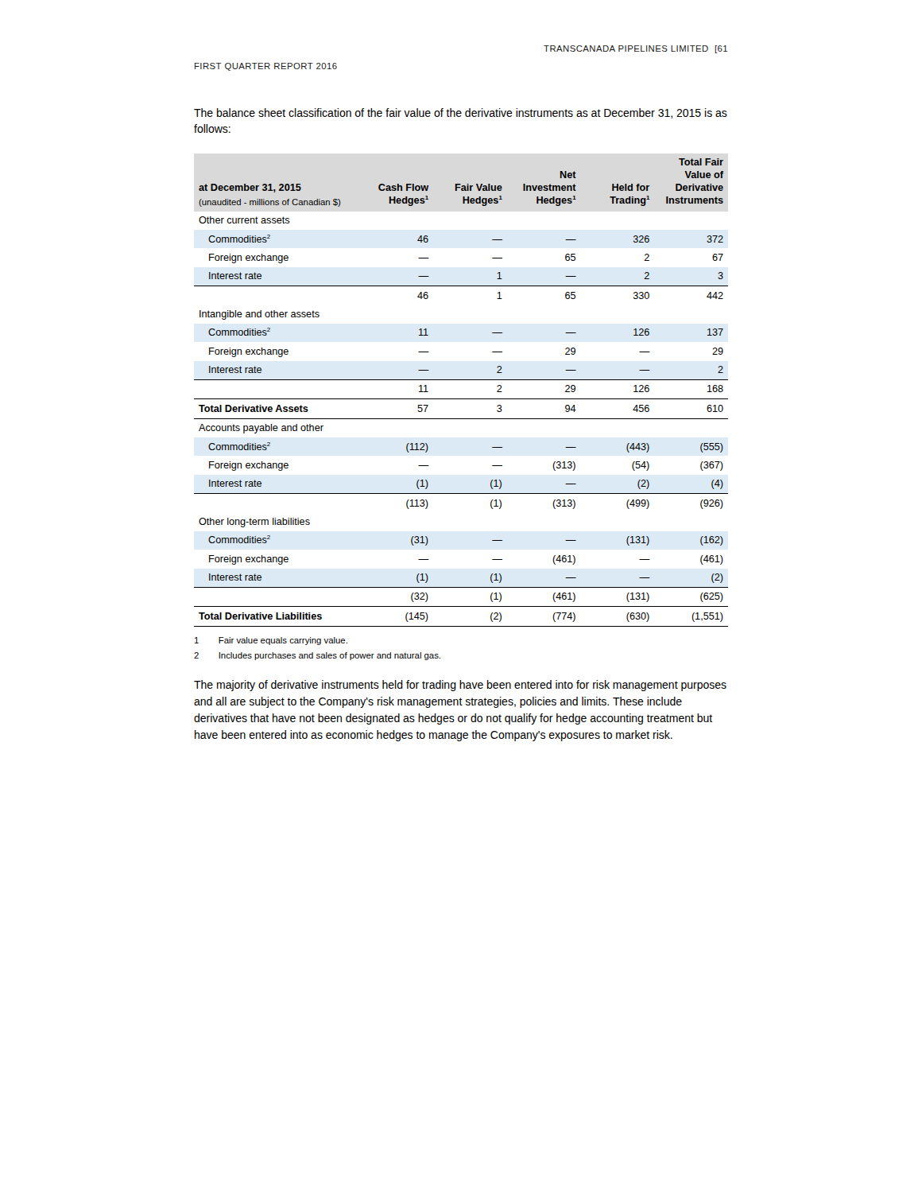TRANSCANADA PIPELINES LIMITED [61
FIRST QUARTER REPORT 2016
The balance sheet classification of the fair value of the derivative instruments as at December 31, 2015 is as follows:
| at December 31, 2015 (unaudited - millions of Canadian $) | Cash Flow Hedges 1 | Fair Value Hedges 1 | Net Investment Hedges 1 | Held for Trading 1 | Total Fair Value of Derivative Instruments |
| --- | --- | --- | --- | --- | --- |
| Other current assets | | | | | |
| Commodities 2 | 46 | — | — | 326 | 372 |
| Foreign exchange | — | — | 65 | 2 | 67 |
| Interest rate | — | 1 | — | 2 | 3 |
| | 46 | 1 | 65 | 330 | 442 |
| Intangible and other assets | | | | | |
| Commodities 2 | 11 | — | — | 126 | 137 |
| Foreign exchange | — | — | 29 | — | 29 |
| Interest rate | — | 2 | — | — | 2 |
| | 11 | 2 | 29 | 126 | 168 |
| Total Derivative Assets | 57 | 3 | 94 | 456 | 610 |
| Accounts payable and other | | | | | |
| Commodities 2 | (112) | — | — | (443) | (555) |
| Foreign exchange | — | — | (313) | (54) | (367) |
| Interest rate | (1) | (1) | — | (2) | (4) |
| | (113) | (1) | (313) | (499) | (926) |
| Other long-term liabilities | | | | | |
| Commodities 2 | (31) | — | — | (131) | (162) |
| Foreign exchange | — | — | (461) | — | (461) |
| Interest rate | (1) | (1) | — | — | (2) |
| | (32) | (1) | (461) | (131) | (625) |
| Total Derivative Liabilities | (145) | (2) | (774) | (630) | (1,551) |
1 Fair value equals carrying value.
2 Includes purchases and sales of power and natural gas.
The majority of derivative instruments held for trading have been entered into for risk management purposes and all are subject to the Company's risk management strategies, policies and limits. These include derivatives that have not been designated as hedges or do not qualify for hedge accounting treatment but have been entered into as economic hedges to manage the Company's exposures to market risk.